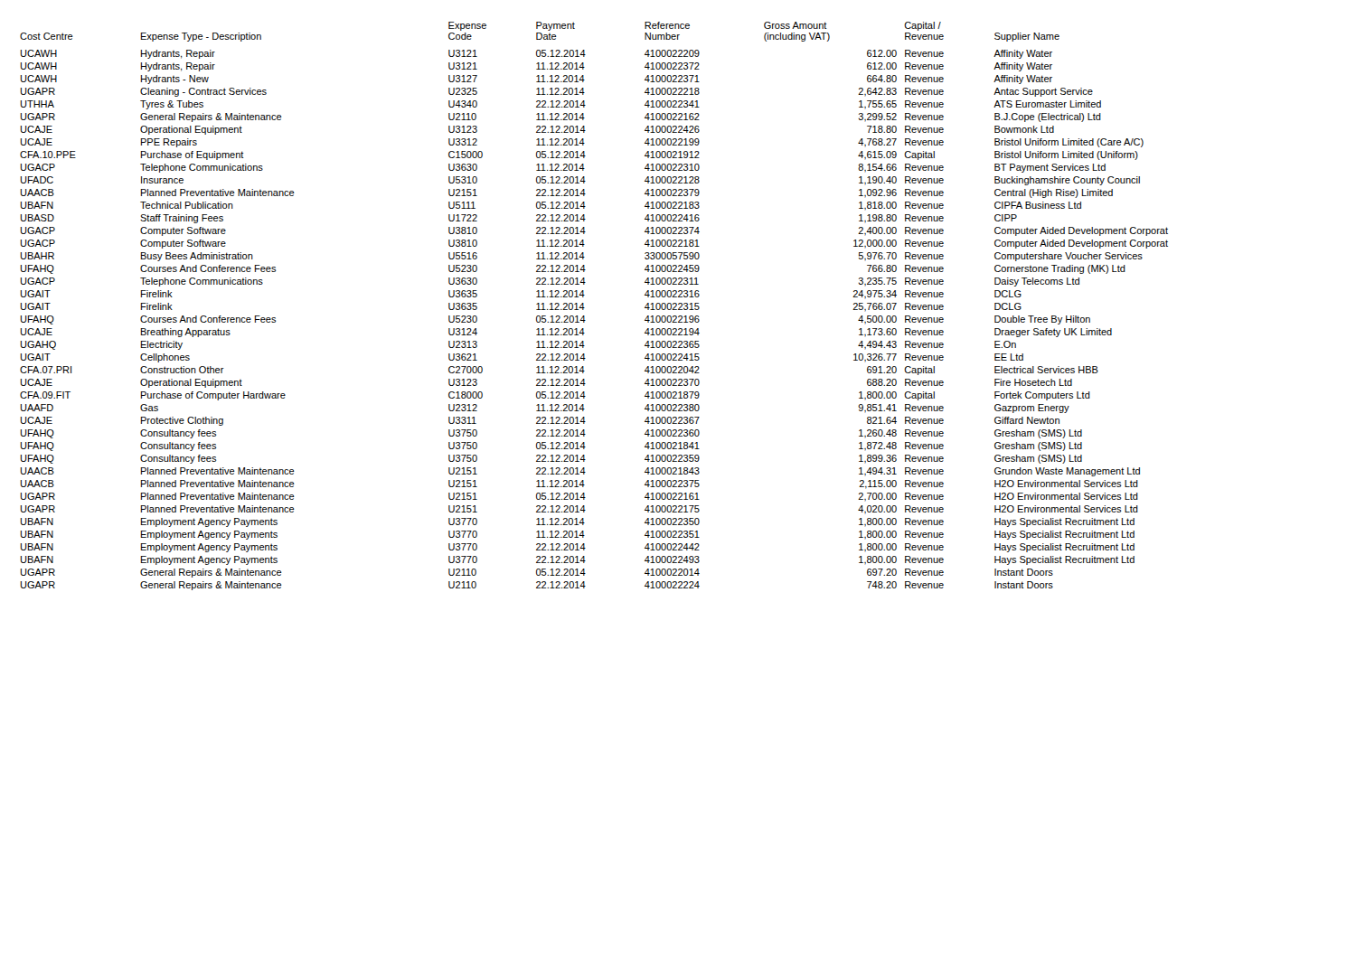| Cost Centre | Expense Type - Description | Expense Code | Payment Date | Reference Number | Gross Amount (including VAT) | Capital / Revenue | Supplier Name |
| --- | --- | --- | --- | --- | --- | --- | --- |
| UCAWH | Hydrants, Repair | U3121 | 05.12.2014 | 4100022209 | 612.00 | Revenue | Affinity Water |
| UCAWH | Hydrants, Repair | U3121 | 11.12.2014 | 4100022372 | 612.00 | Revenue | Affinity Water |
| UCAWH | Hydrants - New | U3127 | 11.12.2014 | 4100022371 | 664.80 | Revenue | Affinity Water |
| UGAPR | Cleaning - Contract Services | U2325 | 11.12.2014 | 4100022218 | 2,642.83 | Revenue | Antac Support Service |
| UTHHA | Tyres & Tubes | U4340 | 22.12.2014 | 4100022341 | 1,755.65 | Revenue | ATS Euromaster Limited |
| UGAPR | General Repairs & Maintenance | U2110 | 11.12.2014 | 4100022162 | 3,299.52 | Revenue | B.J.Cope (Electrical) Ltd |
| UCAJE | Operational Equipment | U3123 | 22.12.2014 | 4100022426 | 718.80 | Revenue | Bowmonk Ltd |
| UCAJE | PPE Repairs | U3312 | 11.12.2014 | 4100022199 | 4,768.27 | Revenue | Bristol Uniform Limited (Care A/C) |
| CFA.10.PPE | Purchase of Equipment | C15000 | 05.12.2014 | 4100021912 | 4,615.09 | Capital | Bristol Uniform Limited (Uniform) |
| UGACP | Telephone Communications | U3630 | 11.12.2014 | 4100022310 | 8,154.66 | Revenue | BT Payment Services Ltd |
| UFADC | Insurance | U5310 | 05.12.2014 | 4100022128 | 1,190.40 | Revenue | Buckinghamshire County Council |
| UAACB | Planned Preventative Maintenance | U2151 | 22.12.2014 | 4100022379 | 1,092.96 | Revenue | Central (High Rise) Limited |
| UBAFN | Technical Publication | U5111 | 05.12.2014 | 4100022183 | 1,818.00 | Revenue | CIPFA Business Ltd |
| UBASD | Staff Training Fees | U1722 | 22.12.2014 | 4100022416 | 1,198.80 | Revenue | CIPP |
| UGACP | Computer Software | U3810 | 22.12.2014 | 4100022374 | 2,400.00 | Revenue | Computer Aided Development Corporat |
| UGACP | Computer Software | U3810 | 11.12.2014 | 4100022181 | 12,000.00 | Revenue | Computer Aided Development Corporat |
| UBAHR | Busy Bees Administration | U5516 | 11.12.2014 | 3300057590 | 5,976.70 | Revenue | Computershare Voucher Services |
| UFAHQ | Courses And Conference Fees | U5230 | 22.12.2014 | 4100022459 | 766.80 | Revenue | Cornerstone Trading (MK) Ltd |
| UGACP | Telephone Communications | U3630 | 22.12.2014 | 4100022311 | 3,235.75 | Revenue | Daisy Telecoms Ltd |
| UGAIT | Firelink | U3635 | 11.12.2014 | 4100022316 | 24,975.34 | Revenue | DCLG |
| UGAIT | Firelink | U3635 | 11.12.2014 | 4100022315 | 25,766.07 | Revenue | DCLG |
| UFAHQ | Courses And Conference Fees | U5230 | 05.12.2014 | 4100022196 | 4,500.00 | Revenue | Double Tree By Hilton |
| UCAJE | Breathing Apparatus | U3124 | 11.12.2014 | 4100022194 | 1,173.60 | Revenue | Draeger Safety UK Limited |
| UGAHQ | Electricity | U2313 | 11.12.2014 | 4100022365 | 4,494.43 | Revenue | E.On |
| UGAIT | Cellphones | U3621 | 22.12.2014 | 4100022415 | 10,326.77 | Revenue | EE Ltd |
| CFA.07.PRI | Construction Other | C27000 | 11.12.2014 | 4100022042 | 691.20 | Capital | Electrical Services HBB |
| UCAJE | Operational Equipment | U3123 | 22.12.2014 | 4100022370 | 688.20 | Revenue | Fire Hosetech Ltd |
| CFA.09.FIT | Purchase of Computer Hardware | C18000 | 05.12.2014 | 4100021879 | 1,800.00 | Capital | Fortek Computers Ltd |
| UAAFD | Gas | U2312 | 11.12.2014 | 4100022380 | 9,851.41 | Revenue | Gazprom Energy |
| UCAJE | Protective Clothing | U3311 | 22.12.2014 | 4100022367 | 821.64 | Revenue | Giffard Newton |
| UFAHQ | Consultancy fees | U3750 | 22.12.2014 | 4100022360 | 1,260.48 | Revenue | Gresham (SMS) Ltd |
| UFAHQ | Consultancy fees | U3750 | 05.12.2014 | 4100021841 | 1,872.48 | Revenue | Gresham (SMS) Ltd |
| UFAHQ | Consultancy fees | U3750 | 22.12.2014 | 4100022359 | 1,899.36 | Revenue | Gresham (SMS) Ltd |
| UAACB | Planned Preventative Maintenance | U2151 | 22.12.2014 | 4100021843 | 1,494.31 | Revenue | Grundon Waste Management Ltd |
| UAACB | Planned Preventative Maintenance | U2151 | 11.12.2014 | 4100022375 | 2,115.00 | Revenue | H2O Environmental Services Ltd |
| UGAPR | Planned Preventative Maintenance | U2151 | 05.12.2014 | 4100022161 | 2,700.00 | Revenue | H2O Environmental Services Ltd |
| UGAPR | Planned Preventative Maintenance | U2151 | 22.12.2014 | 4100022175 | 4,020.00 | Revenue | H2O Environmental Services Ltd |
| UBAFN | Employment Agency Payments | U3770 | 11.12.2014 | 4100022350 | 1,800.00 | Revenue | Hays Specialist Recruitment Ltd |
| UBAFN | Employment Agency Payments | U3770 | 11.12.2014 | 4100022351 | 1,800.00 | Revenue | Hays Specialist Recruitment Ltd |
| UBAFN | Employment Agency Payments | U3770 | 22.12.2014 | 4100022442 | 1,800.00 | Revenue | Hays Specialist Recruitment Ltd |
| UBAFN | Employment Agency Payments | U3770 | 22.12.2014 | 4100022493 | 1,800.00 | Revenue | Hays Specialist Recruitment Ltd |
| UGAPR | General Repairs & Maintenance | U2110 | 05.12.2014 | 4100022014 | 697.20 | Revenue | Instant Doors |
| UGAPR | General Repairs & Maintenance | U2110 | 22.12.2014 | 4100022224 | 748.20 | Revenue | Instant Doors |